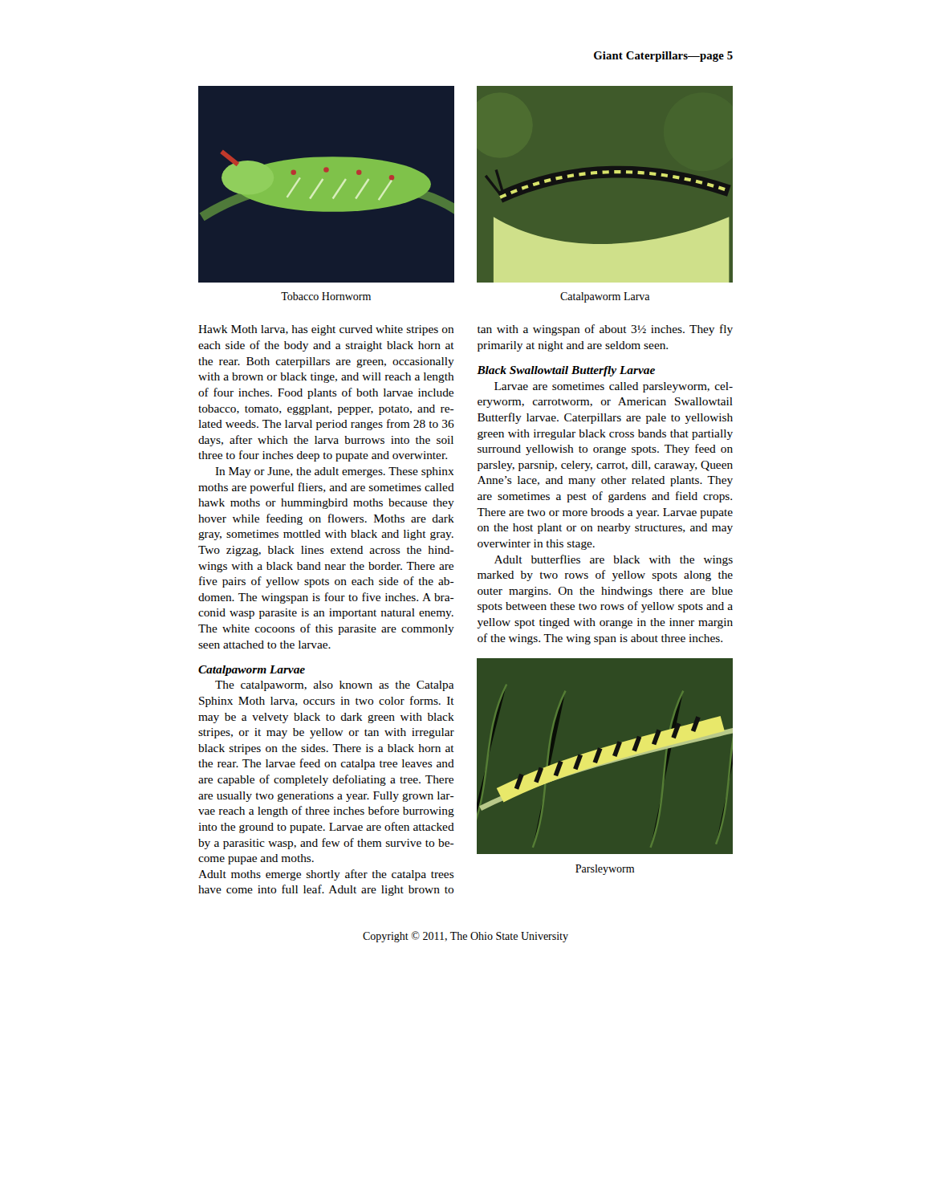Giant Caterpillars—page 5
Tobacco Hornworm
Catalpaworm Larva
Hawk Moth larva, has eight curved white stripes on each side of the body and a straight black horn at the rear. Both caterpillars are green, occasionally with a brown or black tinge, and will reach a length of four inches. Food plants of both larvae include tobacco, tomato, eggplant, pepper, potato, and related weeds. The larval period ranges from 28 to 36 days, after which the larva burrows into the soil three to four inches deep to pupate and overwinter.
In May or June, the adult emerges. These sphinx moths are powerful fliers, and are sometimes called hawk moths or hummingbird moths because they hover while feeding on flowers. Moths are dark gray, sometimes mottled with black and light gray. Two zigzag, black lines extend across the hindwings with a black band near the border. There are five pairs of yellow spots on each side of the abdomen. The wingspan is four to five inches. A braconid wasp parasite is an important natural enemy. The white cocoons of this parasite are commonly seen attached to the larvae.
Catalpaworm Larvae
The catalpaworm, also known as the Catalpa Sphinx Moth larva, occurs in two color forms. It may be a velvety black to dark green with black stripes, or it may be yellow or tan with irregular black stripes on the sides. There is a black horn at the rear. The larvae feed on catalpa tree leaves and are capable of completely defoliating a tree. There are usually two generations a year. Fully grown larvae reach a length of three inches before burrowing into the ground to pupate. Larvae are often attacked by a parasitic wasp, and few of them survive to become pupae and moths.
Adult moths emerge shortly after the catalpa trees have come into full leaf. Adult are light brown to tan with a wingspan of about 3½ inches. They fly primarily at night and are seldom seen.
Black Swallowtail Butterfly Larvae
Larvae are sometimes called parsleyworm, celeryworm, carrotworm, or American Swallowtail Butterfly larvae. Caterpillars are pale to yellowish green with irregular black cross bands that partially surround yellowish to orange spots. They feed on parsley, parsnip, celery, carrot, dill, caraway, Queen Anne’s lace, and many other related plants. They are sometimes a pest of gardens and field crops. There are two or more broods a year. Larvae pupate on the host plant or on nearby structures, and may overwinter in this stage.
Adult butterflies are black with the wings marked by two rows of yellow spots along the outer margins. On the hindwings there are blue spots between these two rows of yellow spots and a yellow spot tinged with orange in the inner margin of the wings. The wing span is about three inches.
Parsleyworm
Copyright © 2011, The Ohio State University